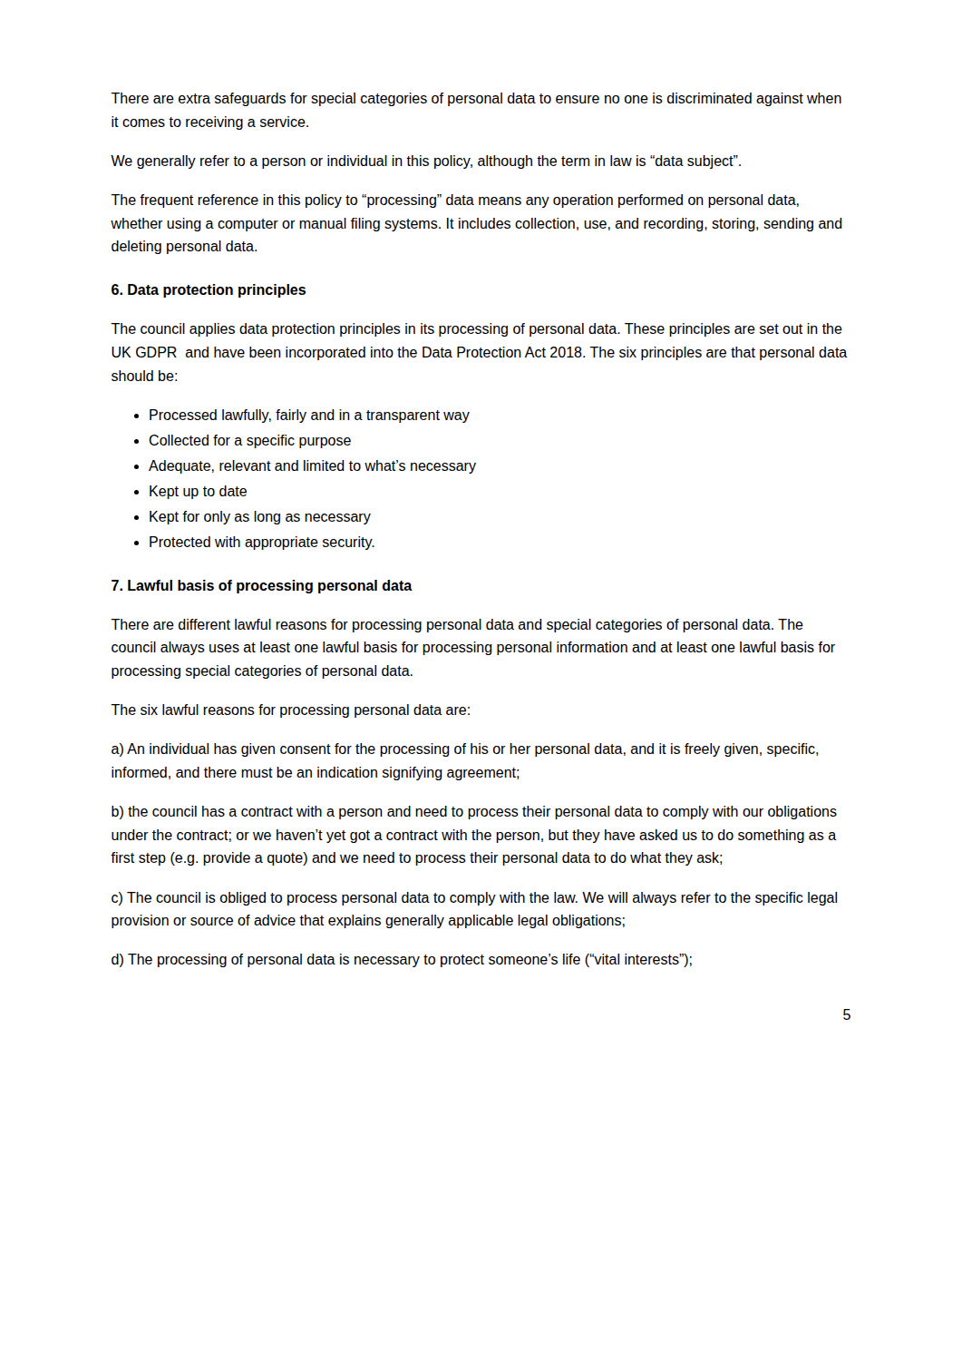There are extra safeguards for special categories of personal data to ensure no one is discriminated against when it comes to receiving a service.
We generally refer to a person or individual in this policy, although the term in law is “data subject”.
The frequent reference in this policy to “processing” data means any operation performed on personal data, whether using a computer or manual filing systems. It includes collection, use, and recording, storing, sending and deleting personal data.
6. Data protection principles
The council applies data protection principles in its processing of personal data. These principles are set out in the UK GDPR and have been incorporated into the Data Protection Act 2018. The six principles are that personal data should be:
Processed lawfully, fairly and in a transparent way
Collected for a specific purpose
Adequate, relevant and limited to what’s necessary
Kept up to date
Kept for only as long as necessary
Protected with appropriate security.
7. Lawful basis of processing personal data
There are different lawful reasons for processing personal data and special categories of personal data. The council always uses at least one lawful basis for processing personal information and at least one lawful basis for processing special categories of personal data.
The six lawful reasons for processing personal data are:
a) An individual has given consent for the processing of his or her personal data, and it is freely given, specific, informed, and there must be an indication signifying agreement;
b) the council has a contract with a person and need to process their personal data to comply with our obligations under the contract; or we haven’t yet got a contract with the person, but they have asked us to do something as a first step (e.g. provide a quote) and we need to process their personal data to do what they ask;
c) The council is obliged to process personal data to comply with the law. We will always refer to the specific legal provision or source of advice that explains generally applicable legal obligations;
d) The processing of personal data is necessary to protect someone’s life (“vital interests”);
5